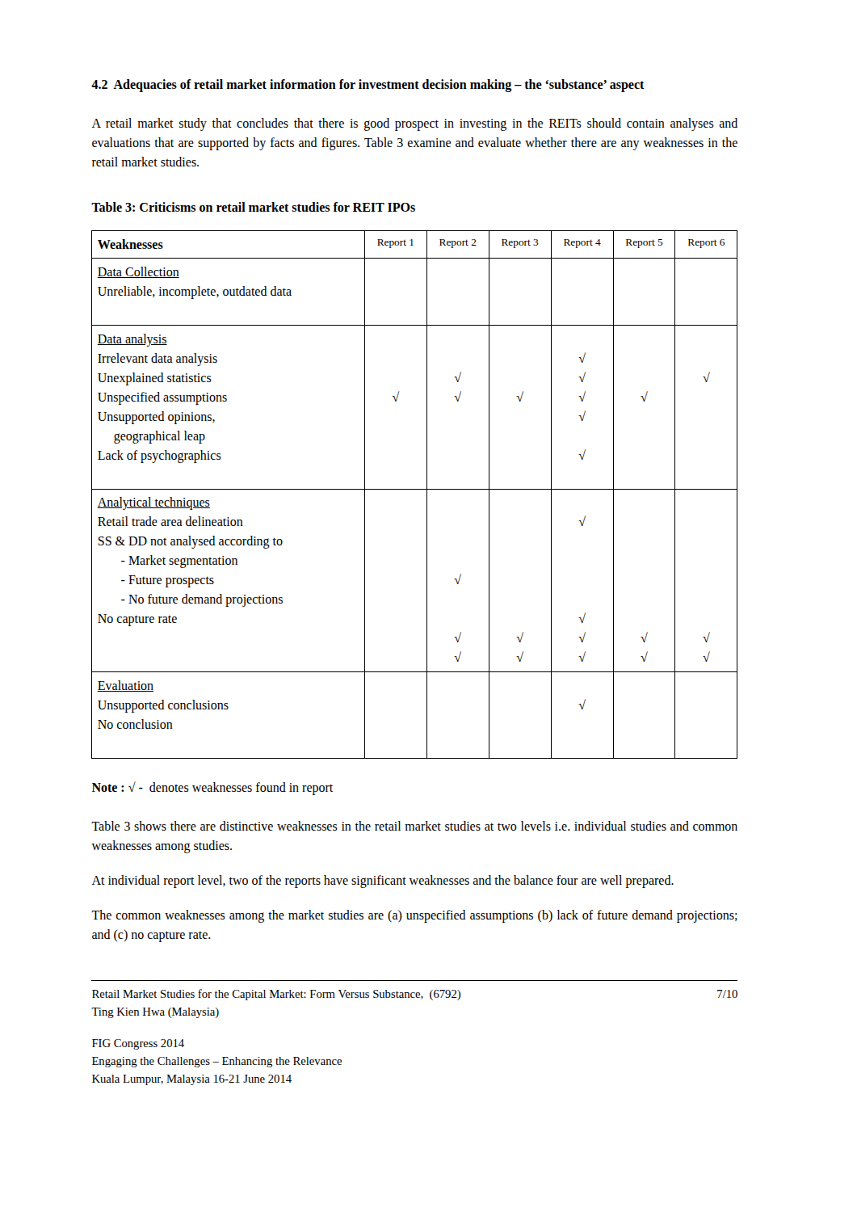4.2 Adequacies of retail market information for investment decision making – the ‘substance’ aspect
A retail market study that concludes that there is good prospect in investing in the REITs should contain analyses and evaluations that are supported by facts and figures. Table 3 examine and evaluate whether there are any weaknesses in the retail market studies.
Table 3: Criticisms on retail market studies for REIT IPOs
| Weaknesses | Report 1 | Report 2 | Report 3 | Report 4 | Report 5 | Report 6 |
| --- | --- | --- | --- | --- | --- | --- |
| Data Collection Unreliable, incomplete, outdated data | | | | | | |
| Data analysis Irrelevant data analysis Unexplained statistics Unspecified assumptions Unsupported opinions, geographical leap Lack of psychographics | √ | √ √ | √ | √ √ √ √ √ | √ | √ |
| Analytical techniques Retail trade area delineation SS & DD not analysed according to Market segmentation Future prospects No future demand projections No capture rate | | √ √ √ | √ √ | √ √ √ √ | √ √ | √ √ |
| Evaluation Unsupported conclusions No conclusion | | | | √ | | |
Note : √ - denotes weaknesses found in report
Table 3 shows there are distinctive weaknesses in the retail market studies at two levels i.e. individual studies and common weaknesses among studies.
At individual report level, two of the reports have significant weaknesses and the balance four are well prepared.
The common weaknesses among the market studies are (a) unspecified assumptions (b) lack of future demand projections; and (c) no capture rate.
7/10
Retail Market Studies for the Capital Market: Form Versus Substance, (6792)
Ting Kien Hwa (Malaysia)
FIG Congress 2014
Engaging the Challenges – Enhancing the Relevance
Kuala Lumpur, Malaysia 16-21 June 2014